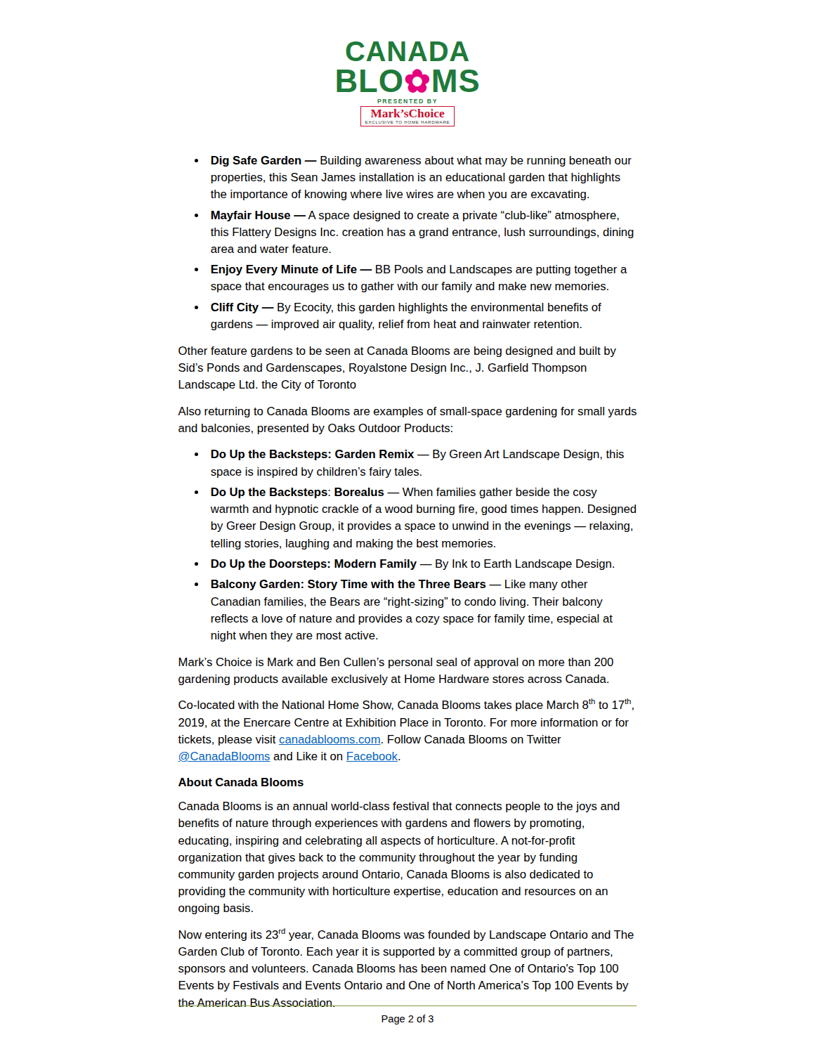CANADA BLO✿MS PRESENTED BY Mark’sChoice Exclusive to Home Hardware
Dig Safe Garden — Building awareness about what may be running beneath our properties, this Sean James installation is an educational garden that highlights the importance of knowing where live wires are when you are excavating.
Mayfair House — A space designed to create a private “club-like” atmosphere, this Flattery Designs Inc. creation has a grand entrance, lush surroundings, dining area and water feature.
Enjoy Every Minute of Life — BB Pools and Landscapes are putting together a space that encourages us to gather with our family and make new memories.
Cliff City — By Ecocity, this garden highlights the environmental benefits of gardens — improved air quality, relief from heat and rainwater retention.
Other feature gardens to be seen at Canada Blooms are being designed and built by Sid’s Ponds and Gardenscapes, Royalstone Design Inc., J. Garfield Thompson Landscape Ltd. the City of Toronto
Also returning to Canada Blooms are examples of small-space gardening for small yards and balconies, presented by Oaks Outdoor Products:
Do Up the Backsteps: Garden Remix — By Green Art Landscape Design, this space is inspired by children’s fairy tales.
Do Up the Backsteps: Borealus — When families gather beside the cosy warmth and hypnotic crackle of a wood burning fire, good times happen. Designed by Greer Design Group, it provides a space to unwind in the evenings — relaxing, telling stories, laughing and making the best memories.
Do Up the Doorsteps: Modern Family — By Ink to Earth Landscape Design.
Balcony Garden: Story Time with the Three Bears — Like many other Canadian families, the Bears are “right-sizing” to condo living. Their balcony reflects a love of nature and provides a cozy space for family time, especial at night when they are most active.
Mark’s Choice is Mark and Ben Cullen’s personal seal of approval on more than 200 gardening products available exclusively at Home Hardware stores across Canada.
Co-located with the National Home Show, Canada Blooms takes place March 8th to 17th, 2019, at the Enercare Centre at Exhibition Place in Toronto. For more information or for tickets, please visit canadablooms.com. Follow Canada Blooms on Twitter @CanadaBlooms and Like it on Facebook.
About Canada Blooms
Canada Blooms is an annual world-class festival that connects people to the joys and benefits of nature through experiences with gardens and flowers by promoting, educating, inspiring and celebrating all aspects of horticulture. A not-for-profit organization that gives back to the community throughout the year by funding community garden projects around Ontario, Canada Blooms is also dedicated to providing the community with horticulture expertise, education and resources on an ongoing basis.
Now entering its 23rd year, Canada Blooms was founded by Landscape Ontario and The Garden Club of Toronto. Each year it is supported by a committed group of partners, sponsors and volunteers. Canada Blooms has been named One of Ontario's Top 100 Events by Festivals and Events Ontario and One of North America's Top 100 Events by the American Bus Association.
Page 2 of 3